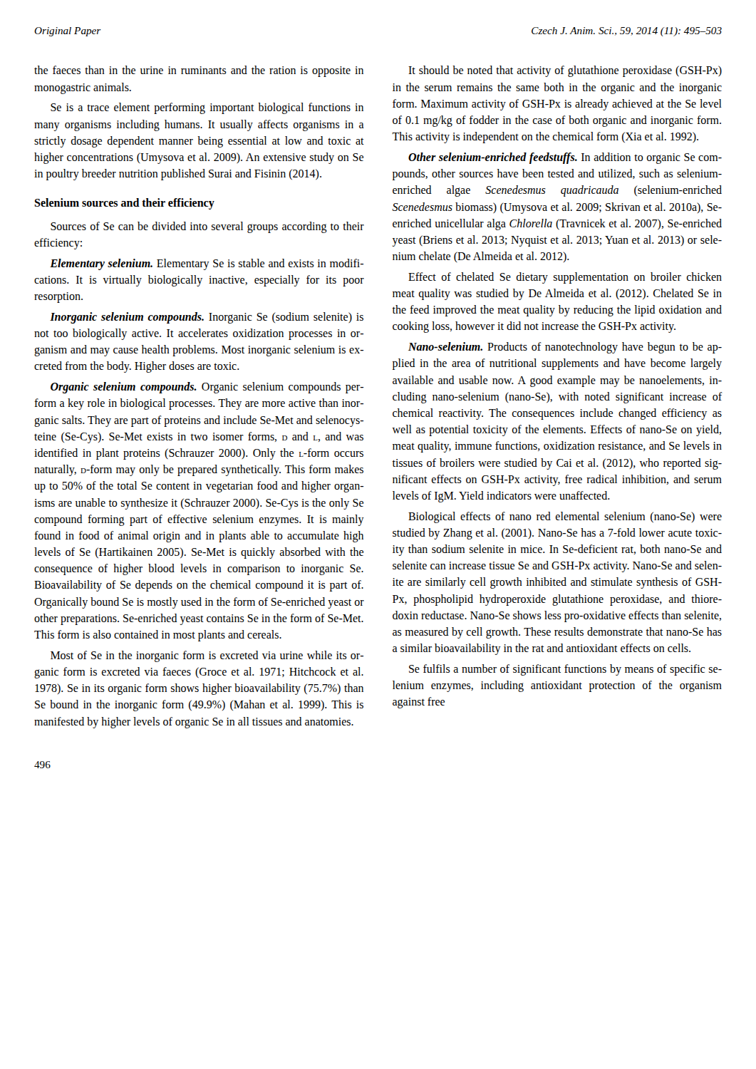Original Paper Czech J. Anim. Sci., 59, 2014 (11): 495–503
the faeces than in the urine in ruminants and the ration is opposite in monogastric animals.
Se is a trace element performing important biological functions in many organisms including humans. It usually affects organisms in a strictly dosage dependent manner being essential at low and toxic at higher concentrations (Umysova et al. 2009). An extensive study on Se in poultry breeder nutrition published Surai and Fisinin (2014).
Selenium sources and their efficiency
Sources of Se can be divided into several groups according to their efficiency:
Elementary selenium. Elementary Se is stable and exists in modifications. It is virtually biologically inactive, especially for its poor resorption.
Inorganic selenium compounds. Inorganic Se (sodium selenite) is not too biologically active. It accelerates oxidization processes in organism and may cause health problems. Most inorganic selenium is excreted from the body. Higher doses are toxic.
Organic selenium compounds. Organic selenium compounds perform a key role in biological processes. They are more active than inorganic salts. They are part of proteins and include Se-Met and selenocysteine (Se-Cys). Se-Met exists in two isomer forms, d and l, and was identified in plant proteins (Schrauzer 2000). Only the l-form occurs naturally, d-form may only be prepared synthetically. This form makes up to 50% of the total Se content in vegetarian food and higher organisms are unable to synthesize it (Schrauzer 2000). Se-Cys is the only Se compound forming part of effective selenium enzymes. It is mainly found in food of animal origin and in plants able to accumulate high levels of Se (Hartikainen 2005). Se-Met is quickly absorbed with the consequence of higher blood levels in comparison to inorganic Se. Bioavailability of Se depends on the chemical compound it is part of. Organically bound Se is mostly used in the form of Se-enriched yeast or other preparations. Se-enriched yeast contains Se in the form of Se-Met. This form is also contained in most plants and cereals.
Most of Se in the inorganic form is excreted via urine while its organic form is excreted via faeces (Groce et al. 1971; Hitchcock et al. 1978). Se in its organic form shows higher bioavailability (75.7%) than Se bound in the inorganic form (49.9%) (Mahan et al. 1999). This is manifested by higher levels of organic Se in all tissues and anatomies.
It should be noted that activity of glutathione peroxidase (GSH-Px) in the serum remains the same both in the organic and the inorganic form. Maximum activity of GSH-Px is already achieved at the Se level of 0.1 mg/kg of fodder in the case of both organic and inorganic form. This activity is independent on the chemical form (Xia et al. 1992).
Other selenium-enriched feedstuffs. In addition to organic Se compounds, other sources have been tested and utilized, such as selenium-enriched algae Scenedesmus quadricauda (selenium-enriched Scenedesmus biomass) (Umysova et al. 2009; Skrivan et al. 2010a), Se-enriched unicellular alga Chlorella (Travnicek et al. 2007), Se-enriched yeast (Briens et al. 2013; Nyquist et al. 2013; Yuan et al. 2013) or selenium chelate (De Almeida et al. 2012).
Effect of chelated Se dietary supplementation on broiler chicken meat quality was studied by De Almeida et al. (2012). Chelated Se in the feed improved the meat quality by reducing the lipid oxidation and cooking loss, however it did not increase the GSH-Px activity.
Nano-selenium. Products of nanotechnology have begun to be applied in the area of nutritional supplements and have become largely available and usable now. A good example may be nanoelements, including nano-selenium (nano-Se), with noted significant increase of chemical reactivity. The consequences include changed efficiency as well as potential toxicity of the elements. Effects of nano-Se on yield, meat quality, immune functions, oxidization resistance, and Se levels in tissues of broilers were studied by Cai et al. (2012), who reported significant effects on GSH-Px activity, free radical inhibition, and serum levels of IgM. Yield indicators were unaffected.
Biological effects of nano red elemental selenium (nano-Se) were studied by Zhang et al. (2001). Nano-Se has a 7-fold lower acute toxicity than sodium selenite in mice. In Se-deficient rat, both nano-Se and selenite can increase tissue Se and GSH-Px activity. Nano-Se and selenite are similarly cell growth inhibited and stimulate synthesis of GSH-Px, phospholipid hydroperoxide glutathione peroxidase, and thioredoxin reductase. Nano-Se shows less pro-oxidative effects than selenite, as measured by cell growth. These results demonstrate that nano-Se has a similar bioavailability in the rat and antioxidant effects on cells.
Se fulfils a number of significant functions by means of specific selenium enzymes, including antioxidant protection of the organism against free
496